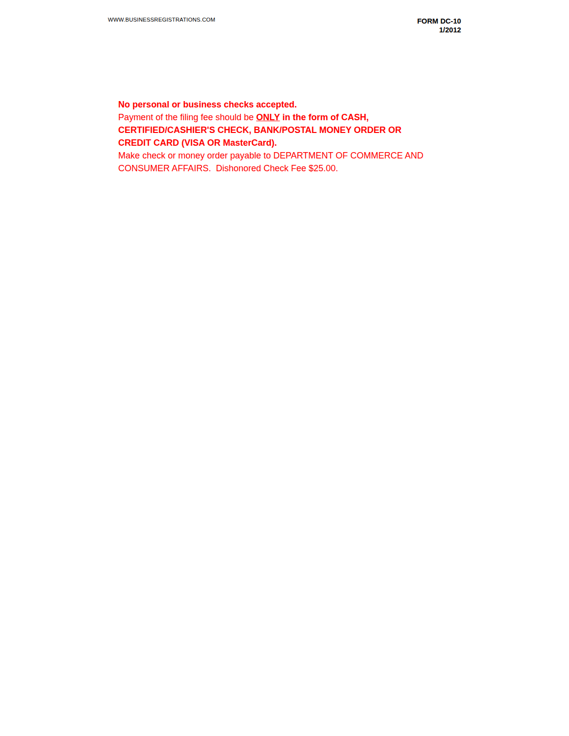WWW.BUSINESSREGISTRATIONS.COM
FORM DC-10
1/2012
No personal or business checks accepted.
Payment of the filing fee should be ONLY in the form of CASH, CERTIFIED/CASHIER'S CHECK, BANK/POSTAL MONEY ORDER OR CREDIT CARD (VISA OR MasterCard).
Make check or money order payable to DEPARTMENT OF COMMERCE AND CONSUMER AFFAIRS. Dishonored Check Fee $25.00.